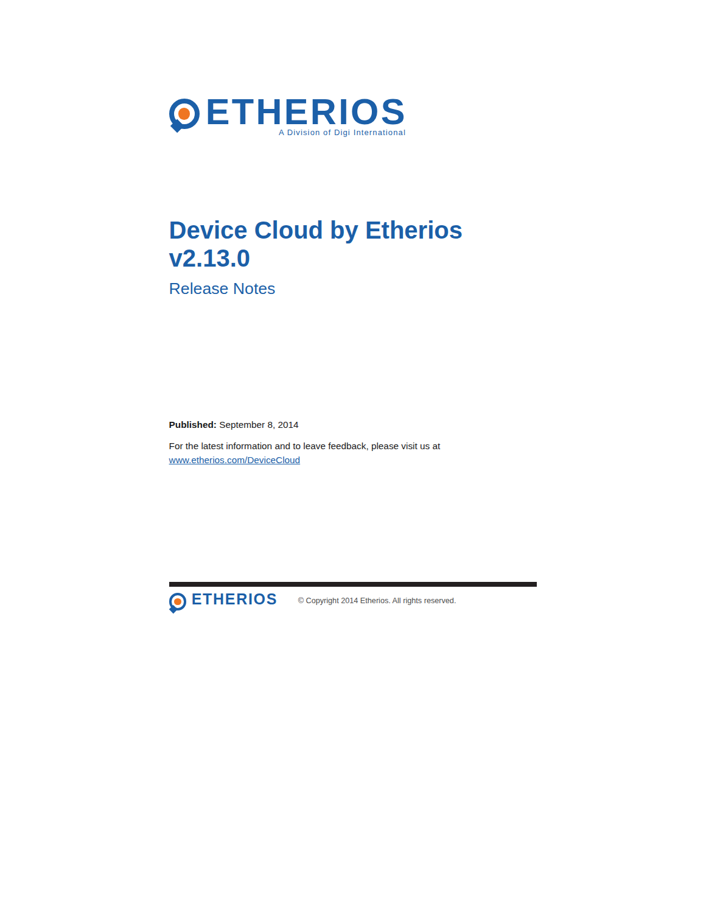ETHERIOS
A Division of Digi International
Device Cloud by Etherios v2.13.0
Release Notes
Published: September 8, 2014
For the latest information and to leave feedback, please visit us at www.etherios.com/DeviceCloud
ETHERIOS
© Copyright 2014 Etherios. All rights reserved.